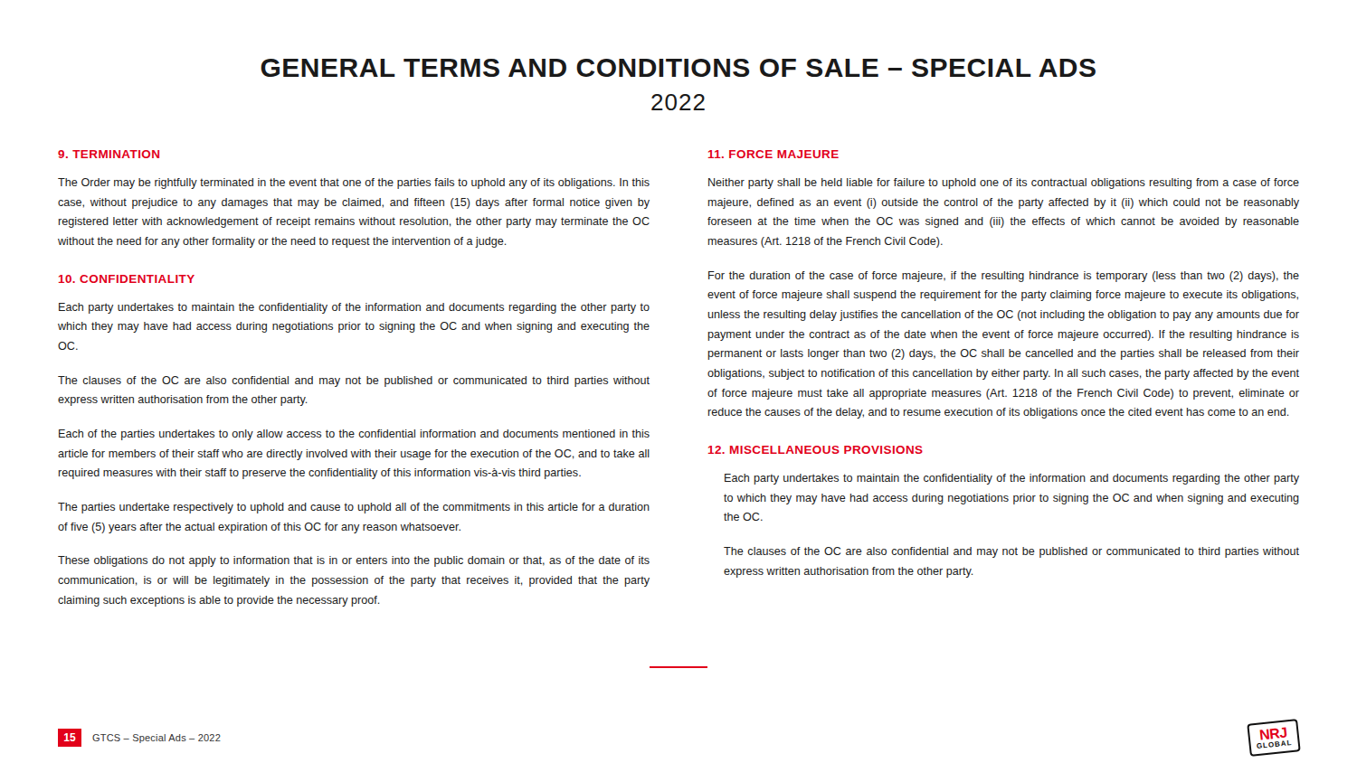General Terms and Conditions of Sale – Special Ads
2022
9. Termination
The Order may be rightfully terminated in the event that one of the parties fails to uphold any of its obligations. In this case, without prejudice to any damages that may be claimed, and fifteen (15) days after formal notice given by registered letter with acknowledgement of receipt remains without resolution, the other party may terminate the OC without the need for any other formality or the need to request the intervention of a judge.
10. Confidentiality
Each party undertakes to maintain the confidentiality of the information and documents regarding the other party to which they may have had access during negotiations prior to signing the OC and when signing and executing the OC.
The clauses of the OC are also confidential and may not be published or communicated to third parties without express written authorisation from the other party.
Each of the parties undertakes to only allow access to the confidential information and documents mentioned in this article for members of their staff who are directly involved with their usage for the execution of the OC, and to take all required measures with their staff to preserve the confidentiality of this information vis-à-vis third parties.
The parties undertake respectively to uphold and cause to uphold all of the commitments in this article for a duration of five (5) years after the actual expiration of this OC for any reason whatsoever.
These obligations do not apply to information that is in or enters into the public domain or that, as of the date of its communication, is or will be legitimately in the possession of the party that receives it, provided that the party claiming such exceptions is able to provide the necessary proof.
11. Force Majeure
Neither party shall be held liable for failure to uphold one of its contractual obligations resulting from a case of force majeure, defined as an event (i) outside the control of the party affected by it (ii) which could not be reasonably foreseen at the time when the OC was signed and (iii) the effects of which cannot be avoided by reasonable measures (Art. 1218 of the French Civil Code).
For the duration of the case of force majeure, if the resulting hindrance is temporary (less than two (2) days), the event of force majeure shall suspend the requirement for the party claiming force majeure to execute its obligations, unless the resulting delay justifies the cancellation of the OC (not including the obligation to pay any amounts due for payment under the contract as of the date when the event of force majeure occurred). If the resulting hindrance is permanent or lasts longer than two (2) days, the OC shall be cancelled and the parties shall be released from their obligations, subject to notification of this cancellation by either party. In all such cases, the party affected by the event of force majeure must take all appropriate measures (Art. 1218 of the French Civil Code) to prevent, eliminate or reduce the causes of the delay, and to resume execution of its obligations once the cited event has come to an end.
12. Miscellaneous Provisions
Each party undertakes to maintain the confidentiality of the information and documents regarding the other party to which they may have had access during negotiations prior to signing the OC and when signing and executing the OC.
The clauses of the OC are also confidential and may not be published or communicated to third parties without express written authorisation from the other party.
15 GTCS – Special Ads – 2022
NRJ GLOBAL